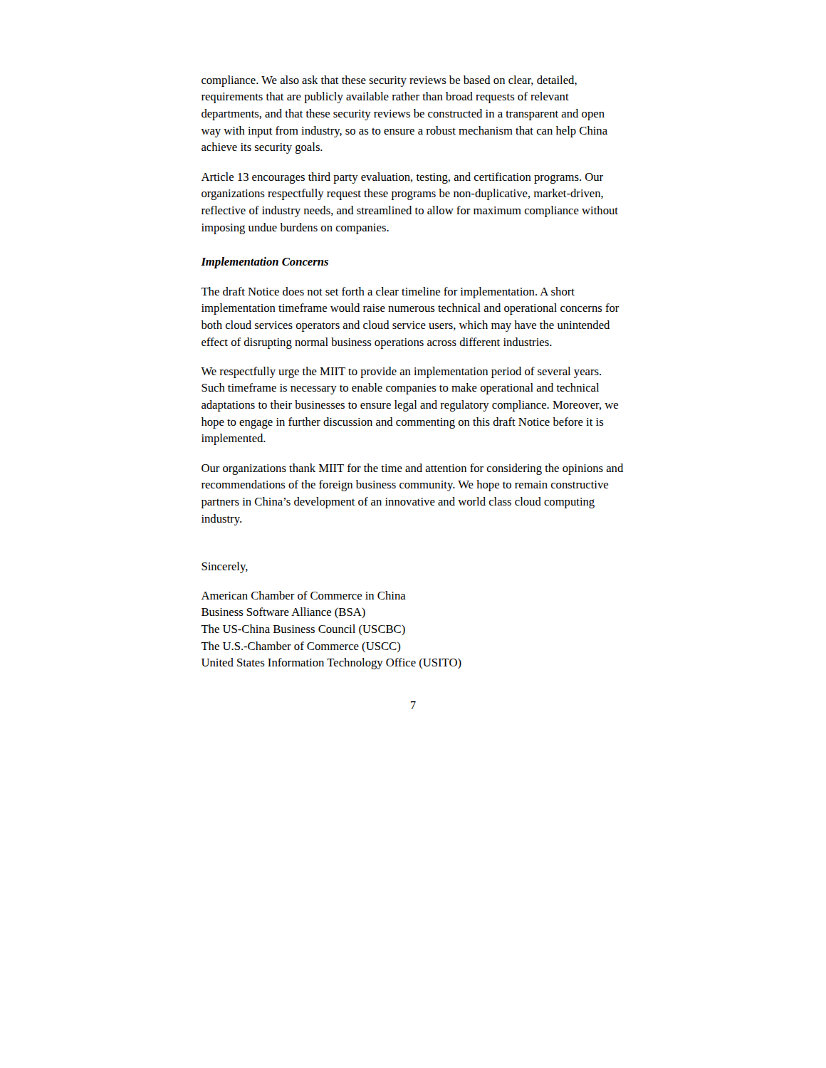compliance. We also ask that these security reviews be based on clear, detailed, requirements that are publicly available rather than broad requests of relevant departments, and that these security reviews be constructed in a transparent and open way with input from industry, so as to ensure a robust mechanism that can help China achieve its security goals.
Article 13 encourages third party evaluation, testing, and certification programs. Our organizations respectfully request these programs be non-duplicative, market-driven, reflective of industry needs, and streamlined to allow for maximum compliance without imposing undue burdens on companies.
Implementation Concerns
The draft Notice does not set forth a clear timeline for implementation. A short implementation timeframe would raise numerous technical and operational concerns for both cloud services operators and cloud service users, which may have the unintended effect of disrupting normal business operations across different industries.
We respectfully urge the MIIT to provide an implementation period of several years. Such timeframe is necessary to enable companies to make operational and technical adaptations to their businesses to ensure legal and regulatory compliance. Moreover, we hope to engage in further discussion and commenting on this draft Notice before it is implemented.
Our organizations thank MIIT for the time and attention for considering the opinions and recommendations of the foreign business community. We hope to remain constructive partners in China’s development of an innovative and world class cloud computing industry.
Sincerely,
American Chamber of Commerce in China
Business Software Alliance (BSA)
The US-China Business Council (USCBC)
The U.S.-Chamber of Commerce (USCC)
United States Information Technology Office (USITO)
7